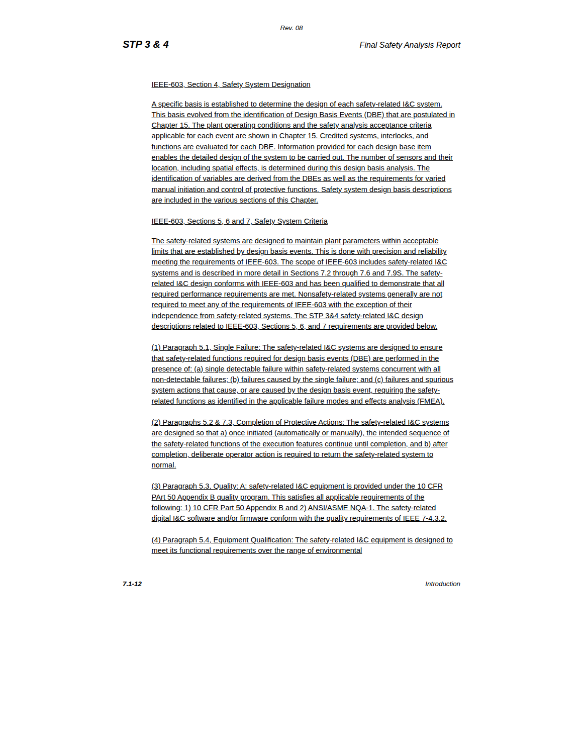Rev. 08
STP 3 & 4
Final Safety Analysis Report
IEEE-603, Section 4, Safety System Designation
A specific basis is established to determine the design of each safety-related I&C system. This basis evolved from the identification of Design Basis Events (DBE) that are postulated in Chapter 15. The plant operating conditions and the safety analysis acceptance criteria applicable for each event are shown in Chapter 15. Credited systems, interlocks, and functions are evaluated for each DBE. Information provided for each design base item enables the detailed design of the system to be carried out. The number of sensors and their location, including spatial effects, is determined during this design basis analysis. The identification of variables are derived from the DBEs as well as the requirements for varied manual initiation and control of protective functions. Safety system design basis descriptions are included in the various sections of this Chapter.
IEEE-603, Sections 5, 6 and 7, Safety System Criteria
The safety-related systems are designed to maintain plant parameters within acceptable limits that are established by design basis events. This is done with precision and reliability meeting the requirements of IEEE-603. The scope of IEEE-603 includes safety-related I&C systems and is described in more detail in Sections 7.2 through 7.6 and 7.9S. The safety-related I&C design conforms with IEEE-603 and has been qualified to demonstrate that all required performance requirements are met. Nonsafety-related systems generally are not required to meet any of the requirements of IEEE-603 with the exception of their independence from safety-related systems. The STP 3&4 safety-related I&C design descriptions related to IEEE-603, Sections 5, 6, and 7 requirements are provided below.
(1) Paragraph 5.1, Single Failure: The safety-related I&C systems are designed to ensure that safety-related functions required for design basis events (DBE) are performed in the presence of: (a) single detectable failure within safety-related systems concurrent with all non-detectable failures; (b) failures caused by the single failure; and (c) failures and spurious system actions that cause, or are caused by the design basis event, requiring the safety-related functions as identified in the applicable failure modes and effects analysis (FMEA).
(2) Paragraphs 5.2 & 7.3, Completion of Protective Actions: The safety-related I&C systems are designed so that a) once initiated (automatically or manually), the intended sequence of the safety-related functions of the execution features continue until completion, and b) after completion, deliberate operator action is required to return the safety-related system to normal.
(3) Paragraph 5.3, Quality: A: safety-related I&C equipment is provided under the 10 CFR PArt 50 Appendix B quality program. This satisfies all applicable requirements of the following: 1) 10 CFR Part 50 Appendix B and 2) ANSI/ASME NQA-1. The safety-related digital I&C software and/or firmware conform with the quality requirements of IEEE 7-4.3.2.
(4) Paragraph 5.4, Equipment Qualification: The safety-related I&C equipment is designed to meet its functional requirements over the range of environmental
7.1-12
Introduction